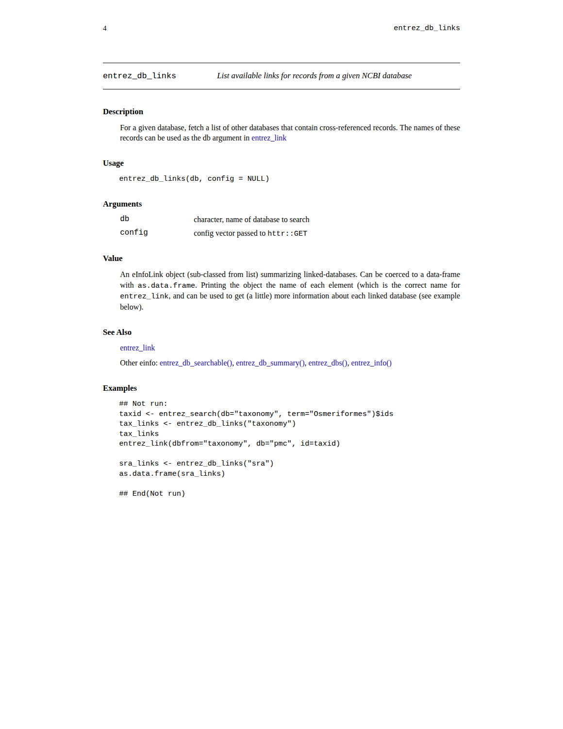4 entrez_db_links
entrez_db_links List available links for records from a given NCBI database
Description
For a given database, fetch a list of other databases that contain cross-referenced records. The names of these records can be used as the db argument in entrez_link
Usage
entrez_db_links(db, config = NULL)
Arguments
db
character, name of database to search
config
config vector passed to httr::GET
Value
An eInfoLink object (sub-classed from list) summarizing linked-databases. Can be coerced to a data-frame with as.data.frame. Printing the object the name of each element (which is the correct name for entrez_link, and can be used to get (a little) more information about each linked database (see example below).
See Also
entrez_link
Other einfo: entrez_db_searchable(), entrez_db_summary(), entrez_dbs(), entrez_info()
Examples
## Not run:
taxid <- entrez_search(db="taxonomy", term="Osmeriformes")$ids
tax_links <- entrez_db_links("taxonomy")
tax_links
entrez_link(dbfrom="taxonomy", db="pmc", id=taxid)

sra_links <- entrez_db_links("sra")
as.data.frame(sra_links)

## End(Not run)